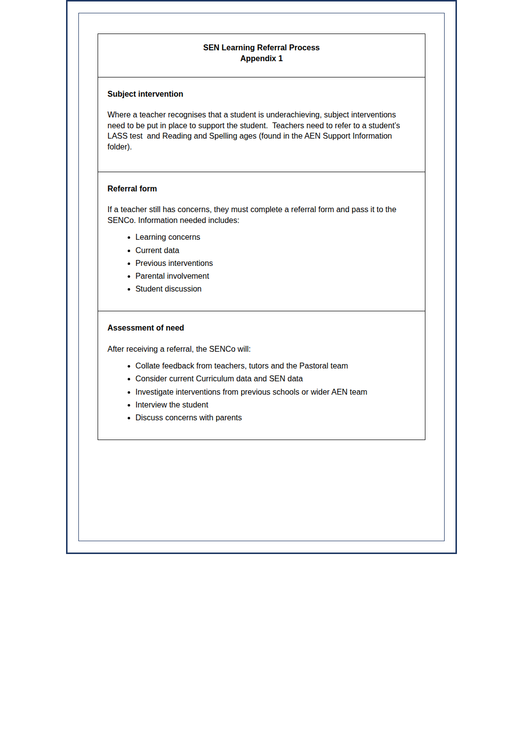| SEN Learning Referral Process Appendix 1 |
| Subject intervention Where a teacher recognises that a student is underachieving, subject interventions need to be put in place to support the student. Teachers need to refer to a student’s LASS test and Reading and Spelling ages (found in the AEN Support Information folder). |
| Referral form If a teacher still has concerns, they must complete a referral form and pass it to the SENCo. Information needed includes: Learning concerns Current data Previous interventions Parental involvement Student discussion |
| Assessment of need After receiving a referral, the SENCo will: Collate feedback from teachers, tutors and the Pastoral team Consider current Curriculum data and SEN data Investigate interventions from previous schools or wider AEN team Interview the student Discuss concerns with parents |